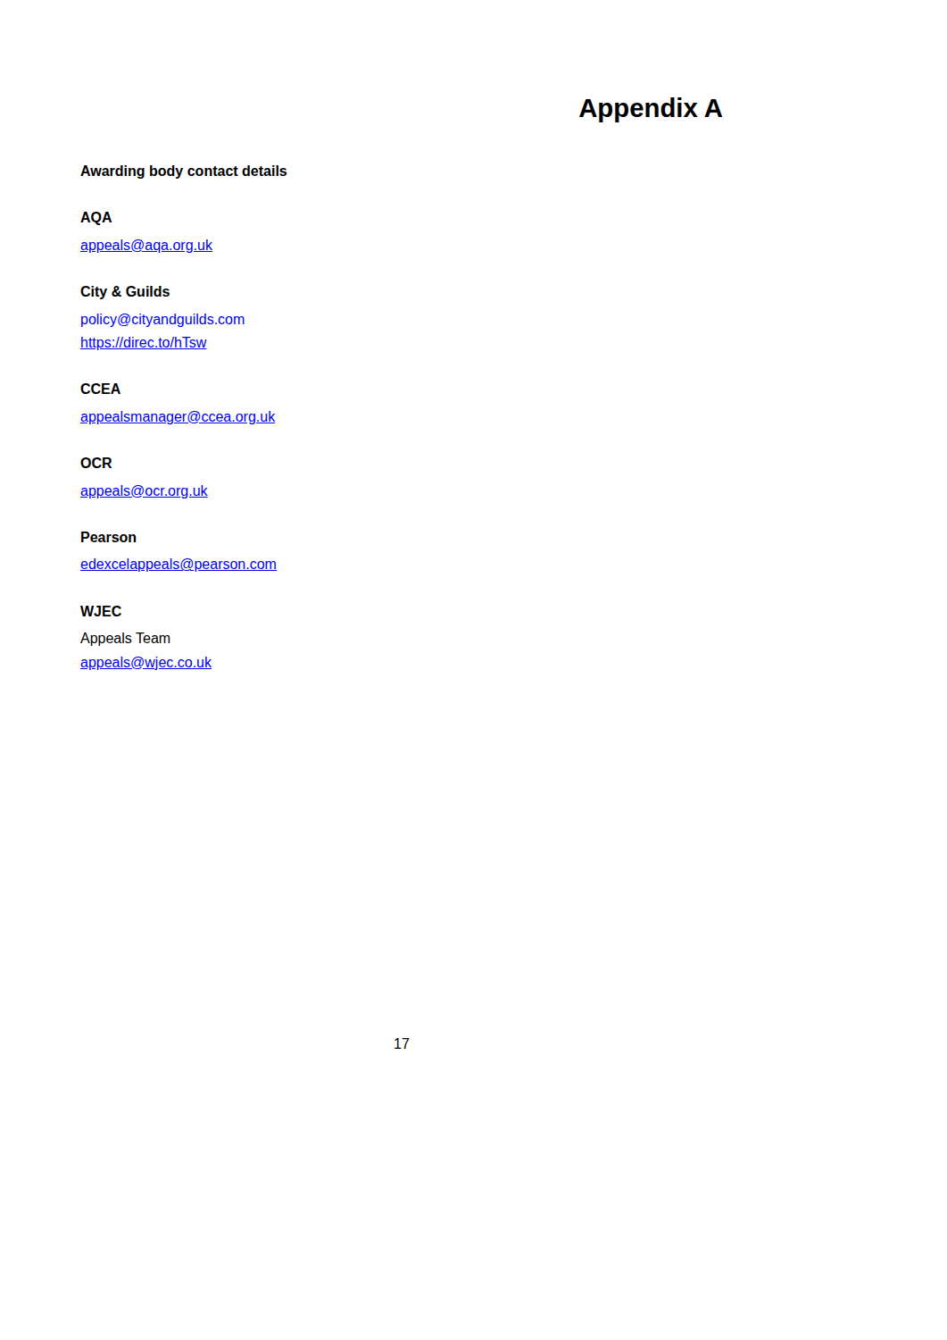Appendix A
Awarding body contact details
AQA
appeals@aqa.org.uk
City & Guilds
policy@cityandguilds.com
https://direc.to/hTsw
CCEA
appealsmanager@ccea.org.uk
OCR
appeals@ocr.org.uk
Pearson
edexcelappeals@pearson.com
WJEC
Appeals Team
appeals@wjec.co.uk
17